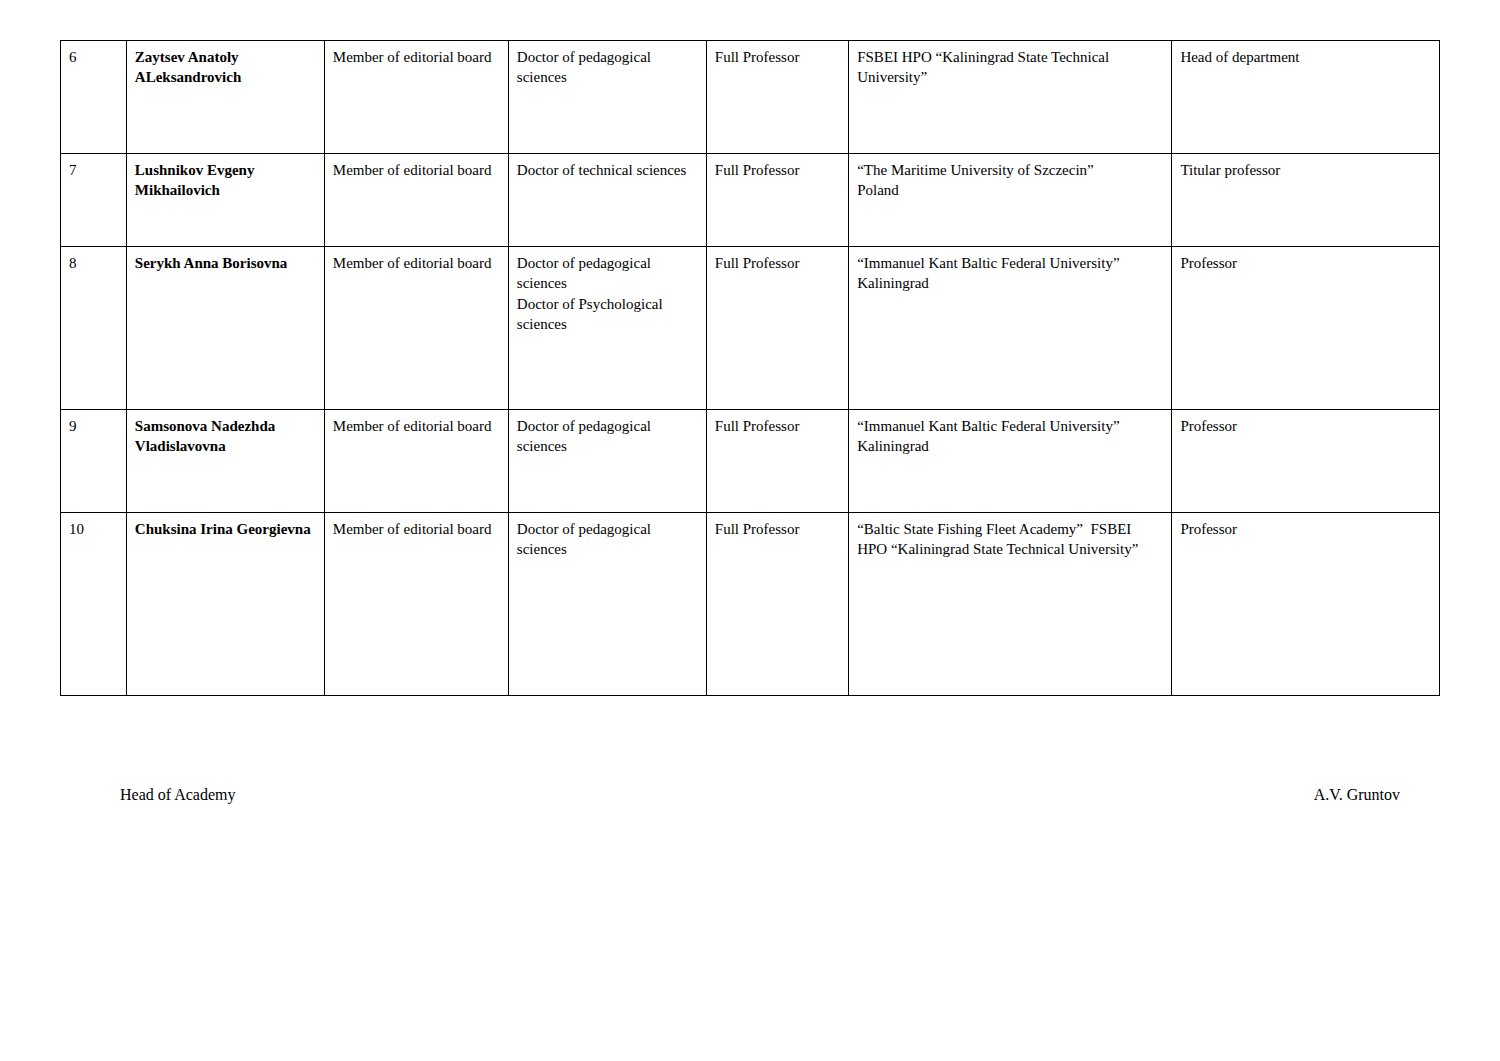| 6 | Zaytsev Anatoly ALeksandrovich | Member of editorial board | Doctor of pedagogical sciences | Full Professor | FSBEI HPO “Kaliningrad State Technical University” | Head of department |
| 7 | Lushnikov Evgeny Mikhailovich | Member of editorial board | Doctor of technical sciences | Full Professor | “The Maritime University of Szczecin” Poland | Titular professor |
| 8 | Serykh Anna Borisovna | Member of editorial board | Doctor of pedagogical sciences Doctor of Psychological sciences | Full Professor | “Immanuel Kant Baltic Federal University” Kaliningrad | Professor |
| 9 | Samsonova Nadezhda Vladislavovna | Member of editorial board | Doctor of pedagogical sciences | Full Professor | “Immanuel Kant Baltic Federal University” Kaliningrad | Professor |
| 10 | Chuksina Irina Georgievna | Member of editorial board | Doctor of pedagogical sciences | Full Professor | “Baltic State Fishing Fleet Academy” FSBEI HPO “Kaliningrad State Technical University” | Professor |
Head of Academy A.V. Gruntov